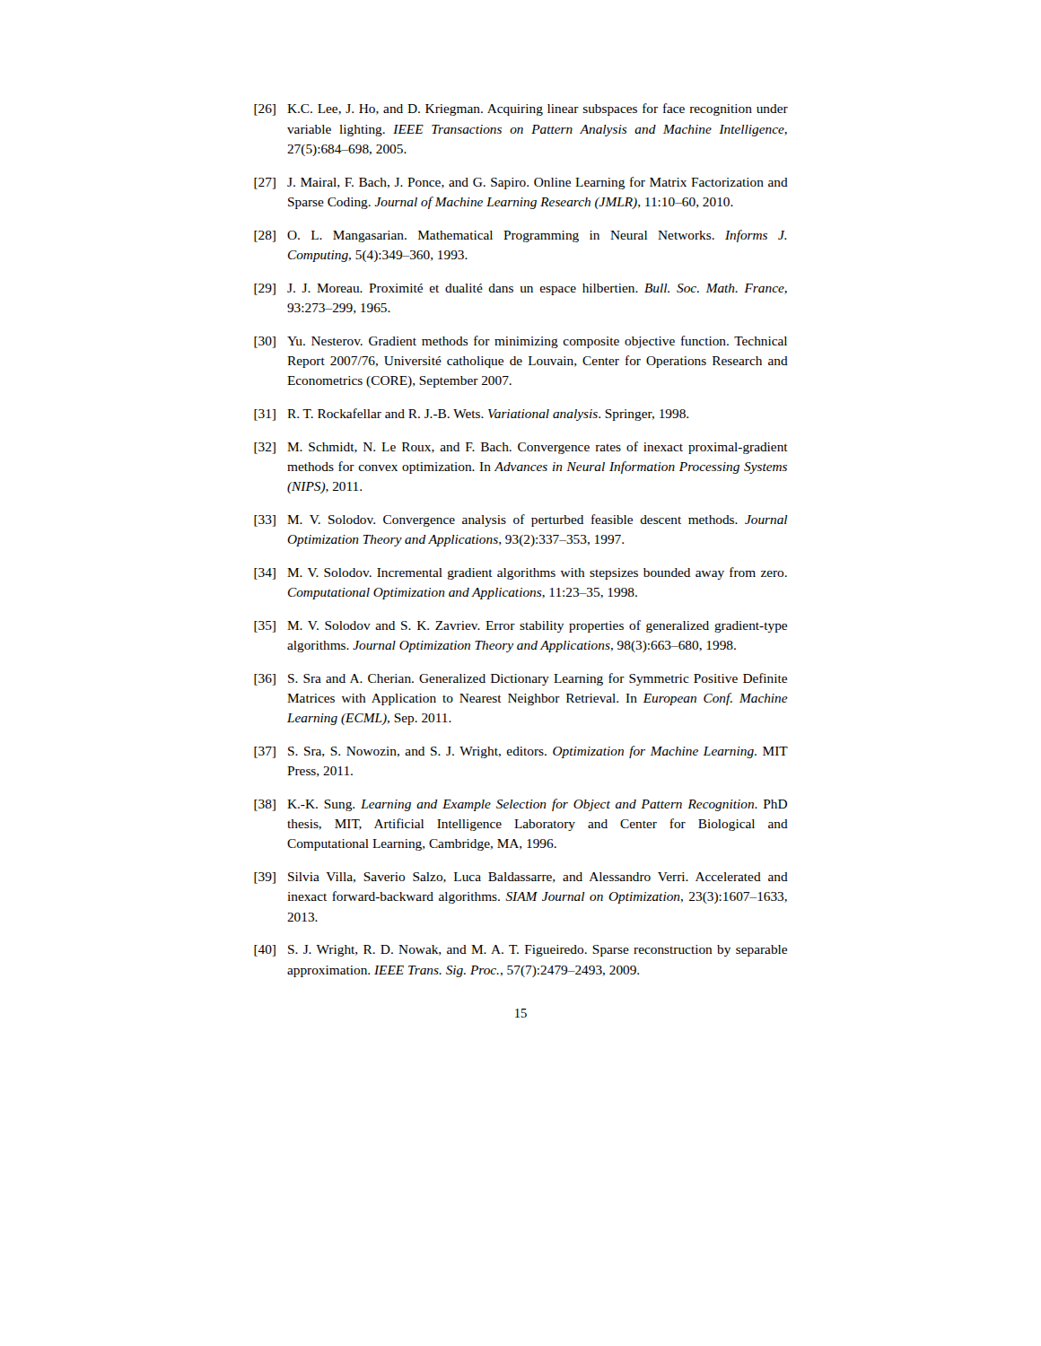[26] K.C. Lee, J. Ho, and D. Kriegman. Acquiring linear subspaces for face recognition under variable lighting. IEEE Transactions on Pattern Analysis and Machine Intelligence, 27(5):684–698, 2005.
[27] J. Mairal, F. Bach, J. Ponce, and G. Sapiro. Online Learning for Matrix Factorization and Sparse Coding. Journal of Machine Learning Research (JMLR), 11:10–60, 2010.
[28] O. L. Mangasarian. Mathematical Programming in Neural Networks. Informs J. Computing, 5(4):349–360, 1993.
[29] J. J. Moreau. Proximité et dualité dans un espace hilbertien. Bull. Soc. Math. France, 93:273–299, 1965.
[30] Yu. Nesterov. Gradient methods for minimizing composite objective function. Technical Report 2007/76, Université catholique de Louvain, Center for Operations Research and Econometrics (CORE), September 2007.
[31] R. T. Rockafellar and R. J.-B. Wets. Variational analysis. Springer, 1998.
[32] M. Schmidt, N. Le Roux, and F. Bach. Convergence rates of inexact proximal-gradient methods for convex optimization. In Advances in Neural Information Processing Systems (NIPS), 2011.
[33] M. V. Solodov. Convergence analysis of perturbed feasible descent methods. Journal Optimization Theory and Applications, 93(2):337–353, 1997.
[34] M. V. Solodov. Incremental gradient algorithms with stepsizes bounded away from zero. Computational Optimization and Applications, 11:23–35, 1998.
[35] M. V. Solodov and S. K. Zavriev. Error stability properties of generalized gradient-type algorithms. Journal Optimization Theory and Applications, 98(3):663–680, 1998.
[36] S. Sra and A. Cherian. Generalized Dictionary Learning for Symmetric Positive Definite Matrices with Application to Nearest Neighbor Retrieval. In European Conf. Machine Learning (ECML), Sep. 2011.
[37] S. Sra, S. Nowozin, and S. J. Wright, editors. Optimization for Machine Learning. MIT Press, 2011.
[38] K.-K. Sung. Learning and Example Selection for Object and Pattern Recognition. PhD thesis, MIT, Artificial Intelligence Laboratory and Center for Biological and Computational Learning, Cambridge, MA, 1996.
[39] Silvia Villa, Saverio Salzo, Luca Baldassarre, and Alessandro Verri. Accelerated and inexact forward-backward algorithms. SIAM Journal on Optimization, 23(3):1607–1633, 2013.
[40] S. J. Wright, R. D. Nowak, and M. A. T. Figueiredo. Sparse reconstruction by separable approximation. IEEE Trans. Sig. Proc., 57(7):2479–2493, 2009.
15